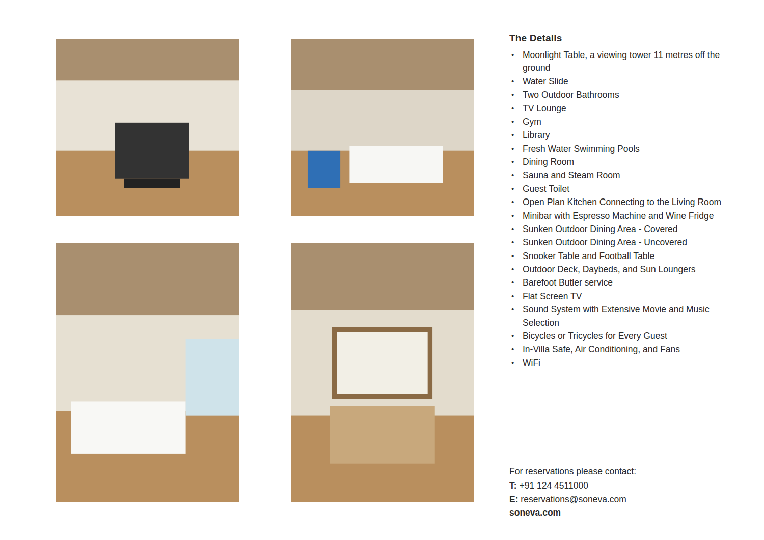The Details
Moonlight Table, a viewing tower 11 metres off the ground
Water Slide
Two Outdoor Bathrooms
TV Lounge
Gym
Library
Fresh Water Swimming Pools
Dining Room
Sauna and Steam Room
Guest Toilet
Open Plan Kitchen Connecting to the Living Room
Minibar with Espresso Machine and Wine Fridge
Sunken Outdoor Dining Area - Covered
Sunken Outdoor Dining Area - Uncovered
Snooker Table and Football Table
Outdoor Deck, Daybeds, and Sun Loungers
Barefoot Butler service
Flat Screen TV
Sound System with Extensive Movie and Music Selection
Bicycles or Tricycles for Every Guest
In-Villa Safe, Air Conditioning, and Fans
WiFi
For reservations please contact:
T: +91 124 4511000
E: reservations@soneva.com
soneva.com